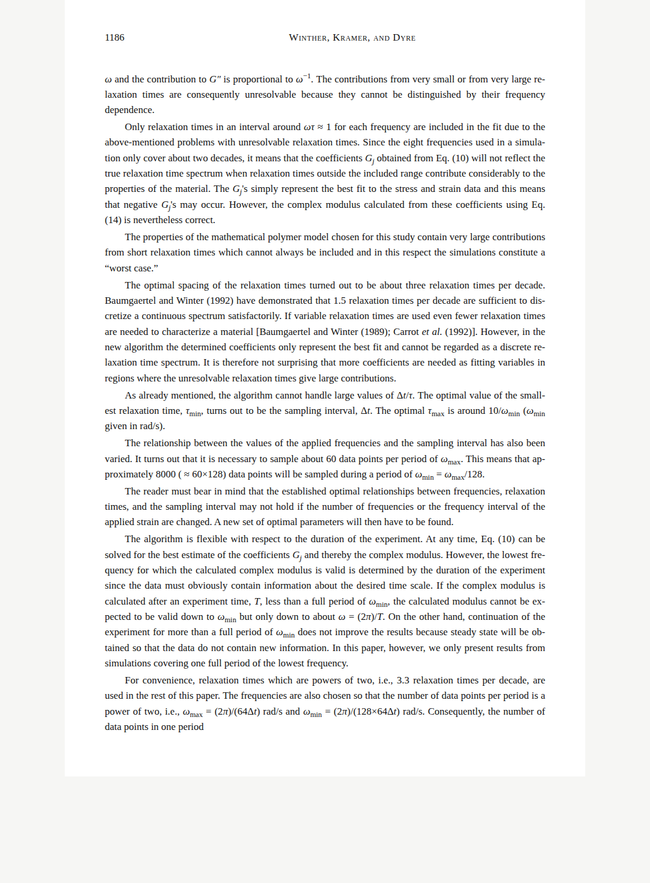1186 Winther, Kramer, and Dyre
ω and the contribution to G″ is proportional to ω−1. The contributions from very small or from very large relaxation times are consequently unresolvable because they cannot be distinguished by their frequency dependence.
Only relaxation times in an interval around ωτ ≈ 1 for each frequency are included in the fit due to the above-mentioned problems with unresolvable relaxation times. Since the eight frequencies used in a simulation only cover about two decades, it means that the coefficients Gj obtained from Eq. (10) will not reflect the true relaxation time spectrum when relaxation times outside the included range contribute considerably to the properties of the material. The Gj's simply represent the best fit to the stress and strain data and this means that negative Gj's may occur. However, the complex modulus calculated from these coefficients using Eq. (14) is nevertheless correct.
The properties of the mathematical polymer model chosen for this study contain very large contributions from short relaxation times which cannot always be included and in this respect the simulations constitute a “worst case.”
The optimal spacing of the relaxation times turned out to be about three relaxation times per decade. Baumgaertel and Winter (1992) have demonstrated that 1.5 relaxation times per decade are sufficient to discretize a continuous spectrum satisfactorily. If variable relaxation times are used even fewer relaxation times are needed to characterize a material [Baumgaertel and Winter (1989); Carrot et al. (1992)]. However, in the new algorithm the determined coefficients only represent the best fit and cannot be regarded as a discrete relaxation time spectrum. It is therefore not surprising that more coefficients are needed as fitting variables in regions where the unresolvable relaxation times give large contributions.
As already mentioned, the algorithm cannot handle large values of Δt/τ. The optimal value of the smallest relaxation time, τmin, turns out to be the sampling interval, Δt. The optimal τmax is around 10/ωmin (ωmin given in rad/s).
The relationship between the values of the applied frequencies and the sampling interval has also been varied. It turns out that it is necessary to sample about 60 data points per period of ωmax. This means that approximately 8000 ( ≈ 60×128) data points will be sampled during a period of ωmin = ωmax/128.
The reader must bear in mind that the established optimal relationships between frequencies, relaxation times, and the sampling interval may not hold if the number of frequencies or the frequency interval of the applied strain are changed. A new set of optimal parameters will then have to be found.
The algorithm is flexible with respect to the duration of the experiment. At any time, Eq. (10) can be solved for the best estimate of the coefficients Gj and thereby the complex modulus. However, the lowest frequency for which the calculated complex modulus is valid is determined by the duration of the experiment since the data must obviously contain information about the desired time scale. If the complex modulus is calculated after an experiment time, T, less than a full period of ωmin, the calculated modulus cannot be expected to be valid down to ωmin but only down to about ω = (2π)/T. On the other hand, continuation of the experiment for more than a full period of ωmin does not improve the results because steady state will be obtained so that the data do not contain new information. In this paper, however, we only present results from simulations covering one full period of the lowest frequency.
For convenience, relaxation times which are powers of two, i.e., 3.3 relaxation times per decade, are used in the rest of this paper. The frequencies are also chosen so that the number of data points per period is a power of two, i.e., ωmax = (2π)/(64Δt) rad/s and ωmin = (2π)/(128×64Δt) rad/s. Consequently, the number of data points in one period